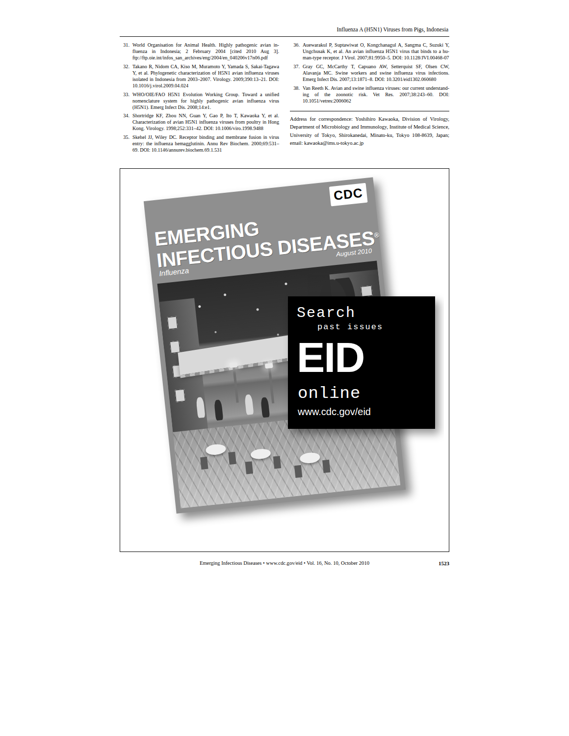Influenza A (H5N1) Viruses from Pigs, Indonesia
31. World Organisation for Animal Health. Highly pathogenic avian influenza in Indonesia; 2 February 2004 [cited 2010 Aug 3]. ftp://ftp.oie.int/infos_san_archives/eng/2004/en_040206v17n06.pdf
32. Takano R, Nidom CA, Kiso M, Muramoto Y, Yamada S, Sakai-Tagawa Y, et al. Phylogenetic characterization of H5N1 avian influenza viruses isolated in Indonesia from 2003–2007. Virology. 2009;390:13–21. DOI: 10.1016/j.virol.2009.04.024
33. WHO/OIE/FAO H5N1 Evolution Working Group. Toward a unified nomenclature system for highly pathogenic avian influenza virus (H5N1). Emerg Infect Dis. 2008;14:e1.
34. Shortridge KF, Zhou NN, Guan Y, Gao P, Ito T, Kawaoka Y, et al. Characterization of avian H5N1 influenza viruses from poultry in Hong Kong. Virology. 1998;252:331–42. DOI: 10.1006/viro.1998.9488
35. Skehel JJ, Wiley DC. Receptor binding and membrane fusion in virus entry: the influenza hemagglutinin. Annu Rev Biochem. 2000;69:531–69. DOI: 10.1146/annurev.biochem.69.1.531
36. Auewarakul P, Suptawiwat O, Kongchanagul A, Sangma C, Suzuki Y, Ungchusak K, et al. An avian influenza H5N1 virus that binds to a human-type receptor. J Virol. 2007;81:9950–5. DOI: 10.1128/JVI.00468-07
37. Gray GC, McCarthy T, Capuano AW, Setterquist SF, Olsen CW, Alavanja MC. Swine workers and swine influenza virus infections. Emerg Infect Dis. 2007;13:1871–8. DOI: 10.3201/eid1302.060680
38. Van Reeth K. Avian and swine influenza viruses: our current understanding of the zoonotic risk. Vet Res. 2007;38:243–60. DOI: 10.1051/vetres:2006062
Address for correspondence: Yoshihiro Kawaoka, Division of Virology, Department of Microbiology and Immunology, Institute of Medical Science, University of Tokyo, Shirokanedai, Minato-ku, Tokyo 108-8639, Japan; email: kawaoka@ims.u-tokyo.ac.jp
CDC
EMERGING
INFECTIOUS DISEASES®
August 2010
Influenza
Search
past issues
EID
online
www.cdc.gov/eid
Emerging Infectious Diseases • www.cdc.gov/eid • Vol. 16, No. 10, October 2010 1523